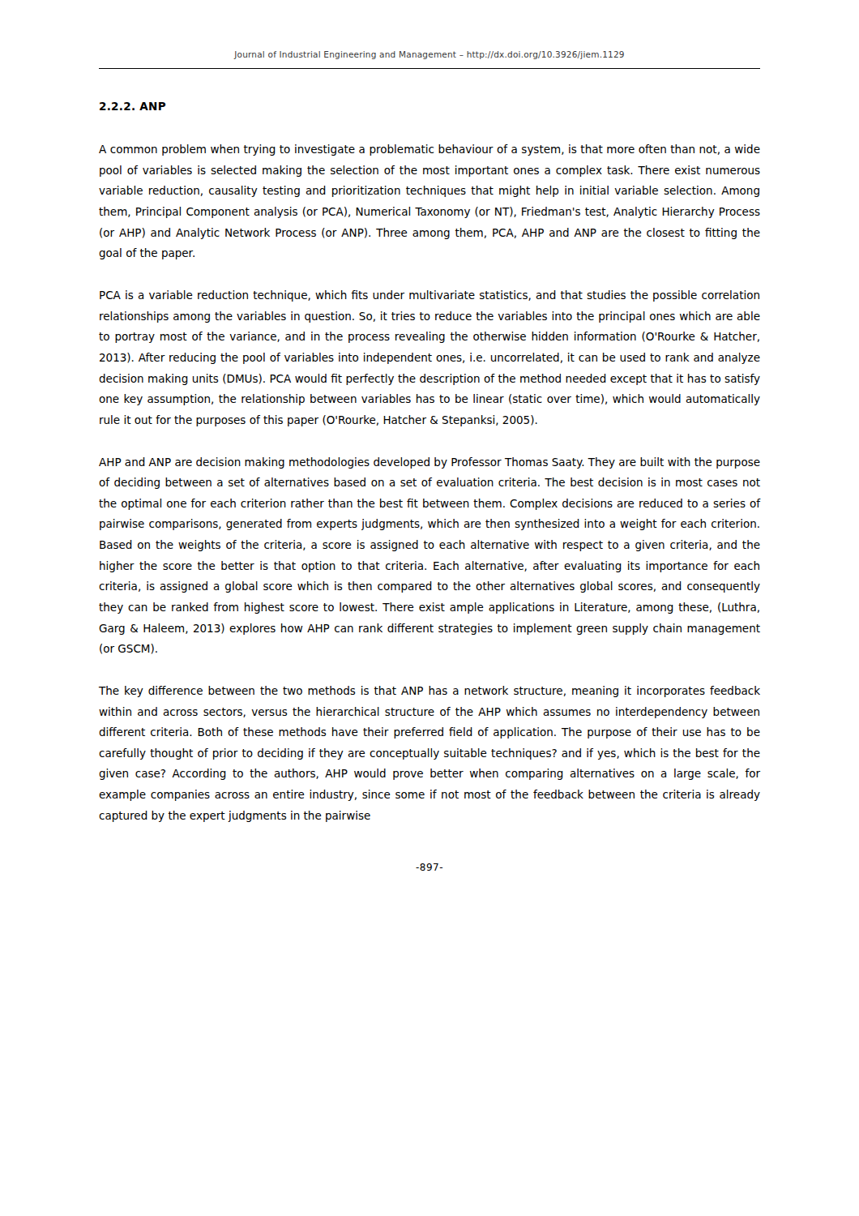Journal of Industrial Engineering and Management – http://dx.doi.org/10.3926/jiem.1129
2.2.2. ANP
A common problem when trying to investigate a problematic behaviour of a system, is that more often than not, a wide pool of variables is selected making the selection of the most important ones a complex task. There exist numerous variable reduction, causality testing and prioritization techniques that might help in initial variable selection. Among them, Principal Component analysis (or PCA), Numerical Taxonomy (or NT), Friedman's test, Analytic Hierarchy Process (or AHP) and Analytic Network Process (or ANP). Three among them, PCA, AHP and ANP are the closest to fitting the goal of the paper.
PCA is a variable reduction technique, which fits under multivariate statistics, and that studies the possible correlation relationships among the variables in question. So, it tries to reduce the variables into the principal ones which are able to portray most of the variance, and in the process revealing the otherwise hidden information (O'Rourke & Hatcher, 2013). After reducing the pool of variables into independent ones, i.e. uncorrelated, it can be used to rank and analyze decision making units (DMUs). PCA would fit perfectly the description of the method needed except that it has to satisfy one key assumption, the relationship between variables has to be linear (static over time), which would automatically rule it out for the purposes of this paper (O'Rourke, Hatcher & Stepanksi, 2005).
AHP and ANP are decision making methodologies developed by Professor Thomas Saaty. They are built with the purpose of deciding between a set of alternatives based on a set of evaluation criteria. The best decision is in most cases not the optimal one for each criterion rather than the best fit between them. Complex decisions are reduced to a series of pairwise comparisons, generated from experts judgments, which are then synthesized into a weight for each criterion. Based on the weights of the criteria, a score is assigned to each alternative with respect to a given criteria, and the higher the score the better is that option to that criteria. Each alternative, after evaluating its importance for each criteria, is assigned a global score which is then compared to the other alternatives global scores, and consequently they can be ranked from highest score to lowest. There exist ample applications in Literature, among these, (Luthra, Garg & Haleem, 2013) explores how AHP can rank different strategies to implement green supply chain management (or GSCM).
The key difference between the two methods is that ANP has a network structure, meaning it incorporates feedback within and across sectors, versus the hierarchical structure of the AHP which assumes no interdependency between different criteria. Both of these methods have their preferred field of application. The purpose of their use has to be carefully thought of prior to deciding if they are conceptually suitable techniques? and if yes, which is the best for the given case? According to the authors, AHP would prove better when comparing alternatives on a large scale, for example companies across an entire industry, since some if not most of the feedback between the criteria is already captured by the expert judgments in the pairwise
-897-